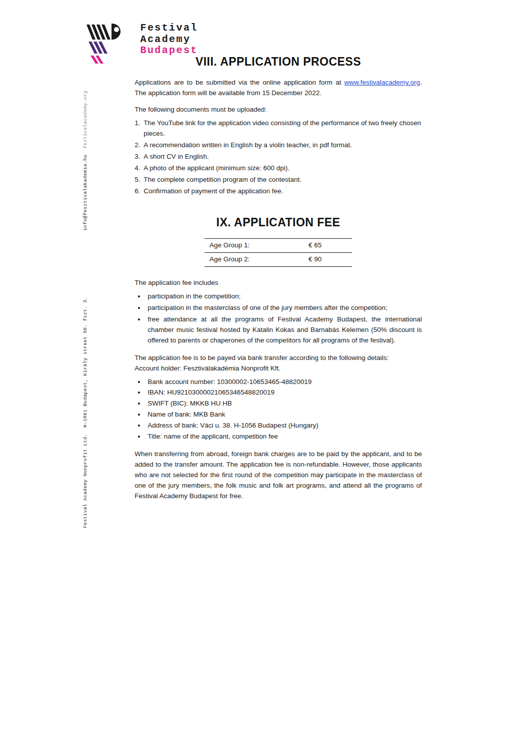Festival
Academy
Budapest
info@fesztivalakademia.hu festivalacademy.org
Festival Academy Nonprofit Ltd. H-1061 Budapest, Király street 50. fszt. 3.
VIII. APPLICATION PROCESS
Applications are to be submitted via the online application form at www.festivalacademy.org. The application form will be available from 15 December 2022.
The following documents must be uploaded:
The YouTube link for the application video consisting of the performance of two freely chosen pieces.
A recommendation written in English by a violin teacher, in pdf format.
A short CV in English.
A photo of the applicant (minimum size: 600 dpi).
The complete competition program of the contestant.
Confirmation of payment of the application fee.
IX. APPLICATION FEE
| Age Group 1: | € 65 |
| Age Group 2: | € 90 |
The application fee includes
participation in the competition;
participation in the masterclass of one of the jury members after the competition;
free attendance at all the programs of Festival Academy Budapest, the international chamber music festival hosted by Katalin Kokas and Barnabás Kelemen (50% discount is offered to parents or chaperones of the competitors for all programs of the festival).
The application fee is to be payed via bank transfer according to the following details:
Account holder: Fesztiválakadémia Nonprofit Kft.
Bank account number: 10300002-10653465-48820019
IBAN: HU92103000021065346548820019
SWIFT (BIC): MKKB HU HB
Name of bank: MKB Bank
Address of bank: Váci u. 38. H-1056 Budapest (Hungary)
Title: name of the applicant, competition fee
When transferring from abroad, foreign bank charges are to be paid by the applicant, and to be added to the transfer amount. The application fee is non-refundable. However, those applicants who are not selected for the first round of the competition may participate in the masterclass of one of the jury members, the folk music and folk art programs, and attend all the programs of Festival Academy Budapest for free.